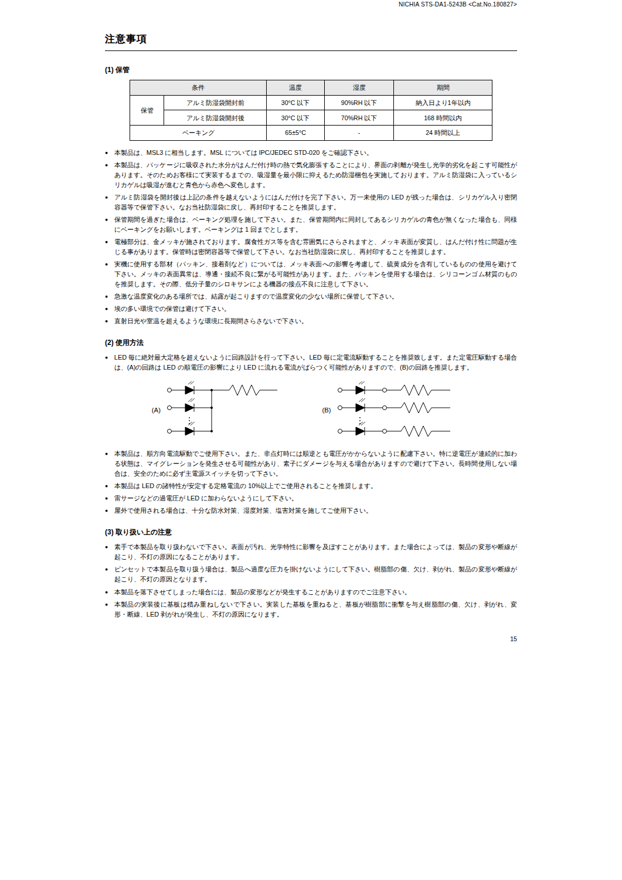NICHIA STS-DA1-5243B <Cat.No.180827>
注意事項
(1) 保管
| 条件 | 温度 | 湿度 | 期間 |
| --- | --- | --- | --- |
| 保管 | アルミ防湿袋開封前 | 30°C 以下 | 90%RH 以下 | 納入日より1年以内 |
| アルミ防湿袋開封後 | 30°C 以下 | 70%RH 以下 | 168 時間以内 |
| ベーキング | 65±5°C | - | 24 時間以上 |
本製品は、MSL3 に相当します。MSL については IPC/JEDEC STD-020 をご確認下さい。
本製品は、パッケージに吸収された水分がはんだ付け時の熱で気化膨張することにより、界面の剥離が発生し光学的劣化を起こす可能性があります。そのためお客様にて実装するまでの、吸湿量を最小限に抑えるため防湿梱包を実施しております。アルミ防湿袋に入っているシリカゲルは吸湿が進むと青色から赤色へ変色します。
アルミ防湿袋を開封後は上記の条件を越えないようにはんだ付けを完了下さい。万一未使用の LED が残った場合は、シリカゲル入り密閉容器等で保管下さい。なお当社防湿袋に戻し、再封印することを推奨します。
保管期間を過ぎた場合は、ベーキング処理を施して下さい。また、保管期間内に同封してあるシリカゲルの青色が無くなった場合も、同様にベーキングをお願いします。ベーキングは 1 回までとします。
電極部分は、金メッキが施されております。腐食性ガス等を含む雰囲気にさらされますと、メッキ表面が変質し、はんだ付け性に問題が生じる事があります。保管時は密閉容器等で保管して下さい。なお当社防湿袋に戻し、再封印することを推奨します。
実機に使用する部材（パッキン、接着剤など）については、メッキ表面への影響を考慮して、硫黄成分を含有しているものの使用を避けて下さい。メッキの表面異常は、導通・接続不良に繋がる可能性があります。また、パッキンを使用する場合は、シリコーンゴム材質のものを推奨します。その際、低分子量のシロキサンによる機器の接点不良に注意して下さい。
急激な温度変化のある場所では、結露が起こりますので温度変化の少ない場所に保管して下さい。
埃の多い環境での保管は避けて下さい。
直射日光や室温を超えるような環境に長期間さらさないで下さい。
(2) 使用方法
LED 毎に絶対最大定格を超えないように回路設計を行って下さい。LED 毎に定電流駆動することを推奨致します。また定電圧駆動する場合は、(A)の回路は LED の順電圧の影響により LED に流れる電流がばらつく可能性がありますので、(B)の回路を推奨します。
(A)
(B)
本製品は、順方向電流駆動でご使用下さい。また、非点灯時には順逆とも電圧がかからないように配慮下さい。特に逆電圧が連続的に加わる状態は、マイグレーションを発生させる可能性があり、素子にダメージを与える場合がありますので避けて下さい。長時間使用しない場合は、安全のために必ず主電源スイッチを切って下さい。
本製品は LED の諸特性が安定する定格電流の 10%以上でご使用されることを推奨します。
雷サージなどの過電圧が LED に加わらないようにして下さい。
屋外で使用される場合は、十分な防水対策、湿度対策、塩害対策を施してご使用下さい。
(3) 取り扱い上の注意
素手で本製品を取り扱わないで下さい。表面が汚れ、光学特性に影響を及ぼすことがあります。また場合によっては、製品の変形や断線が起こり、不灯の原因になることがあります。
ピンセットで本製品を取り扱う場合は、製品へ過度な圧力を掛けないようにして下さい。樹脂部の傷、欠け、剥がれ、製品の変形や断線が起こり、不灯の原因となります。
本製品を落下させてしまった場合には、製品の変形などが発生することがありますのでご注意下さい。
本製品の実装後に基板は積み重ねしないで下さい。実装した基板を重ねると、基板が樹脂部に衝撃を与え樹脂部の傷、欠け、剥がれ、変形・断線、LED 剥がれが発生し、不灯の原因になります。
15